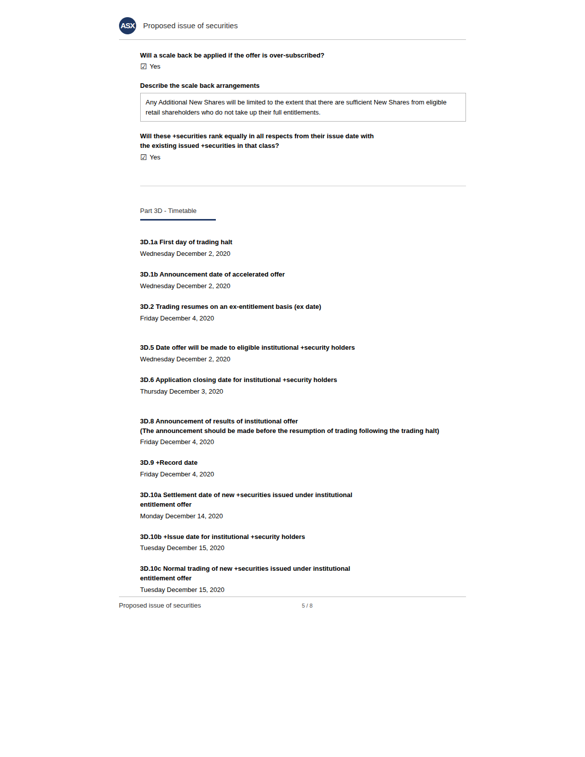ASX
Proposed issue of securities
Will a scale back be applied if the offer is over-subscribed?
Yes
Describe the scale back arrangements
Any Additional New Shares will be limited to the extent that there are sufficient New Shares from eligible retail shareholders who do not take up their full entitlements.
Will these +securities rank equally in all respects from their issue date with
the existing issued +securities in that class?
Yes
Part 3D - Timetable
3D.1a First day of trading halt
Wednesday December 2, 2020
3D.1b Announcement date of accelerated offer
Wednesday December 2, 2020
3D.2 Trading resumes on an ex-entitlement basis (ex date)
Friday December 4, 2020
3D.5 Date offer will be made to eligible institutional +security holders
Wednesday December 2, 2020
3D.6 Application closing date for institutional +security holders
Thursday December 3, 2020
3D.8 Announcement of results of institutional offer
(The announcement should be made before the resumption of trading following the trading halt)
Friday December 4, 2020
3D.9 +Record date
Friday December 4, 2020
3D.10a Settlement date of new +securities issued under institutional
entitlement offer
Monday December 14, 2020
3D.10b +Issue date for institutional +security holders
Tuesday December 15, 2020
3D.10c Normal trading of new +securities issued under institutional
entitlement offer
Tuesday December 15, 2020
Proposed issue of securities
5 / 8